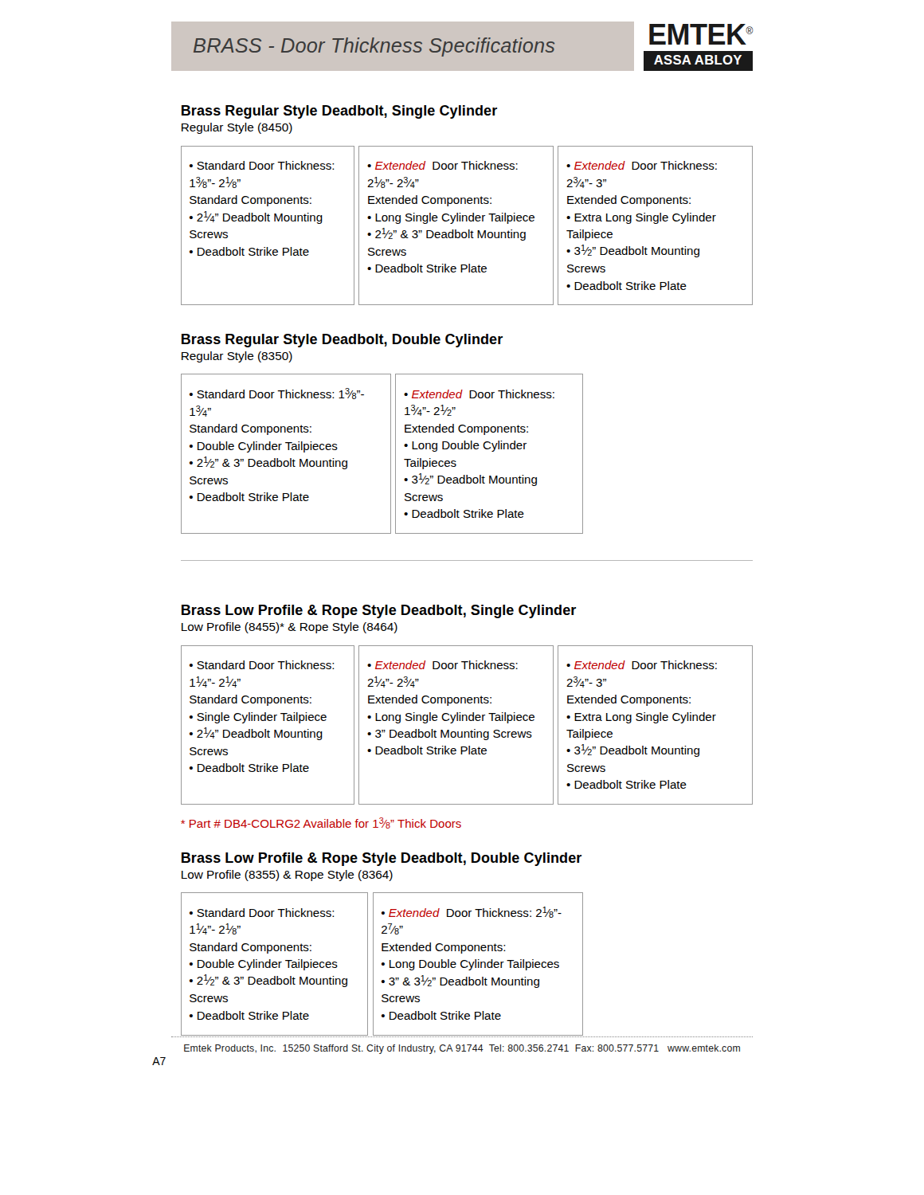BRASS - Door Thickness Specifications
EMTEK®
ASSA ABLOY
Brass Regular Style Deadbolt, Single Cylinder
Regular Style (8450)
• Standard Door Thickness: 13⁄8”- 21⁄8”
Standard Components:
• 21⁄4” Deadbolt Mounting Screws
• Deadbolt Strike Plate
• Extended Door Thickness: 21⁄8”- 23⁄4”
Extended Components:
• Long Single Cylinder Tailpiece
• 21⁄2” & 3” Deadbolt Mounting Screws
• Deadbolt Strike Plate
• Extended Door Thickness: 23⁄4”- 3”
Extended Components:
• Extra Long Single Cylinder Tailpiece
• 31⁄2” Deadbolt Mounting Screws
• Deadbolt Strike Plate
Brass Regular Style Deadbolt, Double Cylinder
Regular Style (8350)
• Standard Door Thickness: 13⁄8”- 13⁄4”
Standard Components:
• Double Cylinder Tailpieces
• 21⁄2” & 3” Deadbolt Mounting Screws
• Deadbolt Strike Plate
• Extended Door Thickness: 13⁄4”- 21⁄2”
Extended Components:
• Long Double Cylinder Tailpieces
• 31⁄2” Deadbolt Mounting Screws
• Deadbolt Strike Plate
Brass Low Profile & Rope Style Deadbolt, Single Cylinder
Low Profile (8455)* & Rope Style (8464)
• Standard Door Thickness: 11⁄4”- 21⁄4”
Standard Components:
• Single Cylinder Tailpiece
• 21⁄4” Deadbolt Mounting Screws
• Deadbolt Strike Plate
• Extended Door Thickness: 21⁄4”- 23⁄4”
Extended Components:
• Long Single Cylinder Tailpiece
• 3” Deadbolt Mounting Screws
• Deadbolt Strike Plate
• Extended Door Thickness: 23⁄4”- 3”
Extended Components:
• Extra Long Single Cylinder Tailpiece
• 31⁄2” Deadbolt Mounting Screws
• Deadbolt Strike Plate
* Part # DB4-COLRG2 Available for 13⁄8” Thick Doors
Brass Low Profile & Rope Style Deadbolt, Double Cylinder
Low Profile (8355) & Rope Style (8364)
• Standard Door Thickness: 11⁄4”- 21⁄8”
Standard Components:
• Double Cylinder Tailpieces
• 21⁄2” & 3” Deadbolt Mounting Screws
• Deadbolt Strike Plate
• Extended Door Thickness: 21⁄8”- 27⁄8”
Extended Components:
• Long Double Cylinder Tailpieces
• 3” & 31⁄2” Deadbolt Mounting Screws
• Deadbolt Strike Plate
Emtek Products, Inc. 15250 Stafford St. City of Industry, CA 91744 Tel: 800.356.2741 Fax: 800.577.5771 www.emtek.com
A7